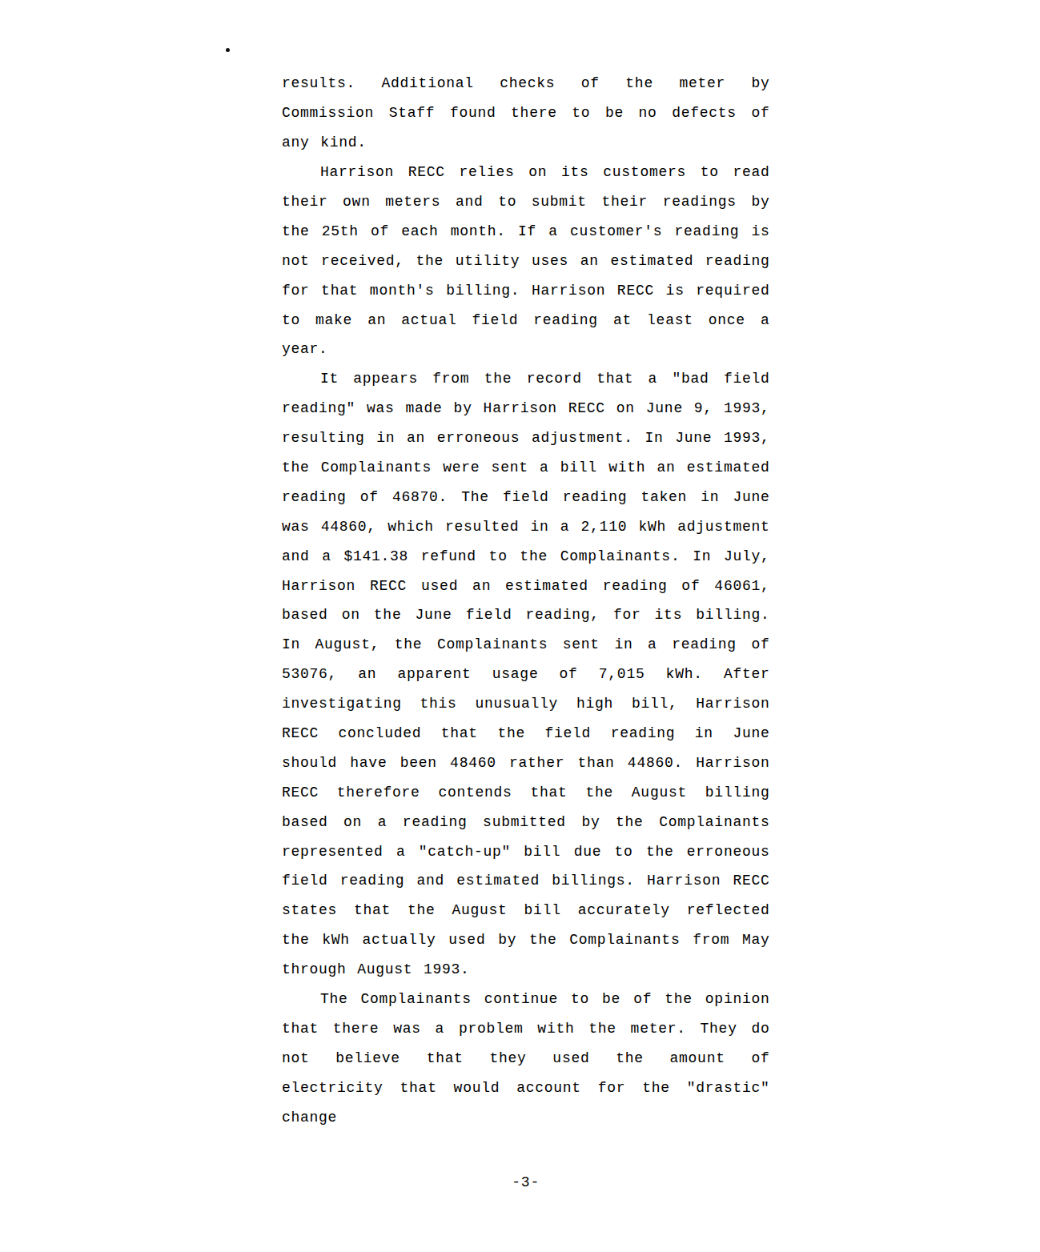results. Additional checks of the meter by Commission Staff found there to be no defects of any kind.
Harrison RECC relies on its customers to read their own meters and to submit their readings by the 25th of each month. If a customer's reading is not received, the utility uses an estimated reading for that month's billing. Harrison RECC is required to make an actual field reading at least once a year.
It appears from the record that a "bad field reading" was made by Harrison RECC on June 9, 1993, resulting in an erroneous adjustment. In June 1993, the Complainants were sent a bill with an estimated reading of 46870. The field reading taken in June was 44860, which resulted in a 2,110 kWh adjustment and a $141.38 refund to the Complainants. In July, Harrison RECC used an estimated reading of 46061, based on the June field reading, for its billing. In August, the Complainants sent in a reading of 53076, an apparent usage of 7,015 kWh. After investigating this unusually high bill, Harrison RECC concluded that the field reading in June should have been 48460 rather than 44860. Harrison RECC therefore contends that the August billing based on a reading submitted by the Complainants represented a "catch-up" bill due to the erroneous field reading and estimated billings. Harrison RECC states that the August bill accurately reflected the kWh actually used by the Complainants from May through August 1993.
The Complainants continue to be of the opinion that there was a problem with the meter. They do not believe that they used the amount of electricity that would account for the "drastic" change
-3-